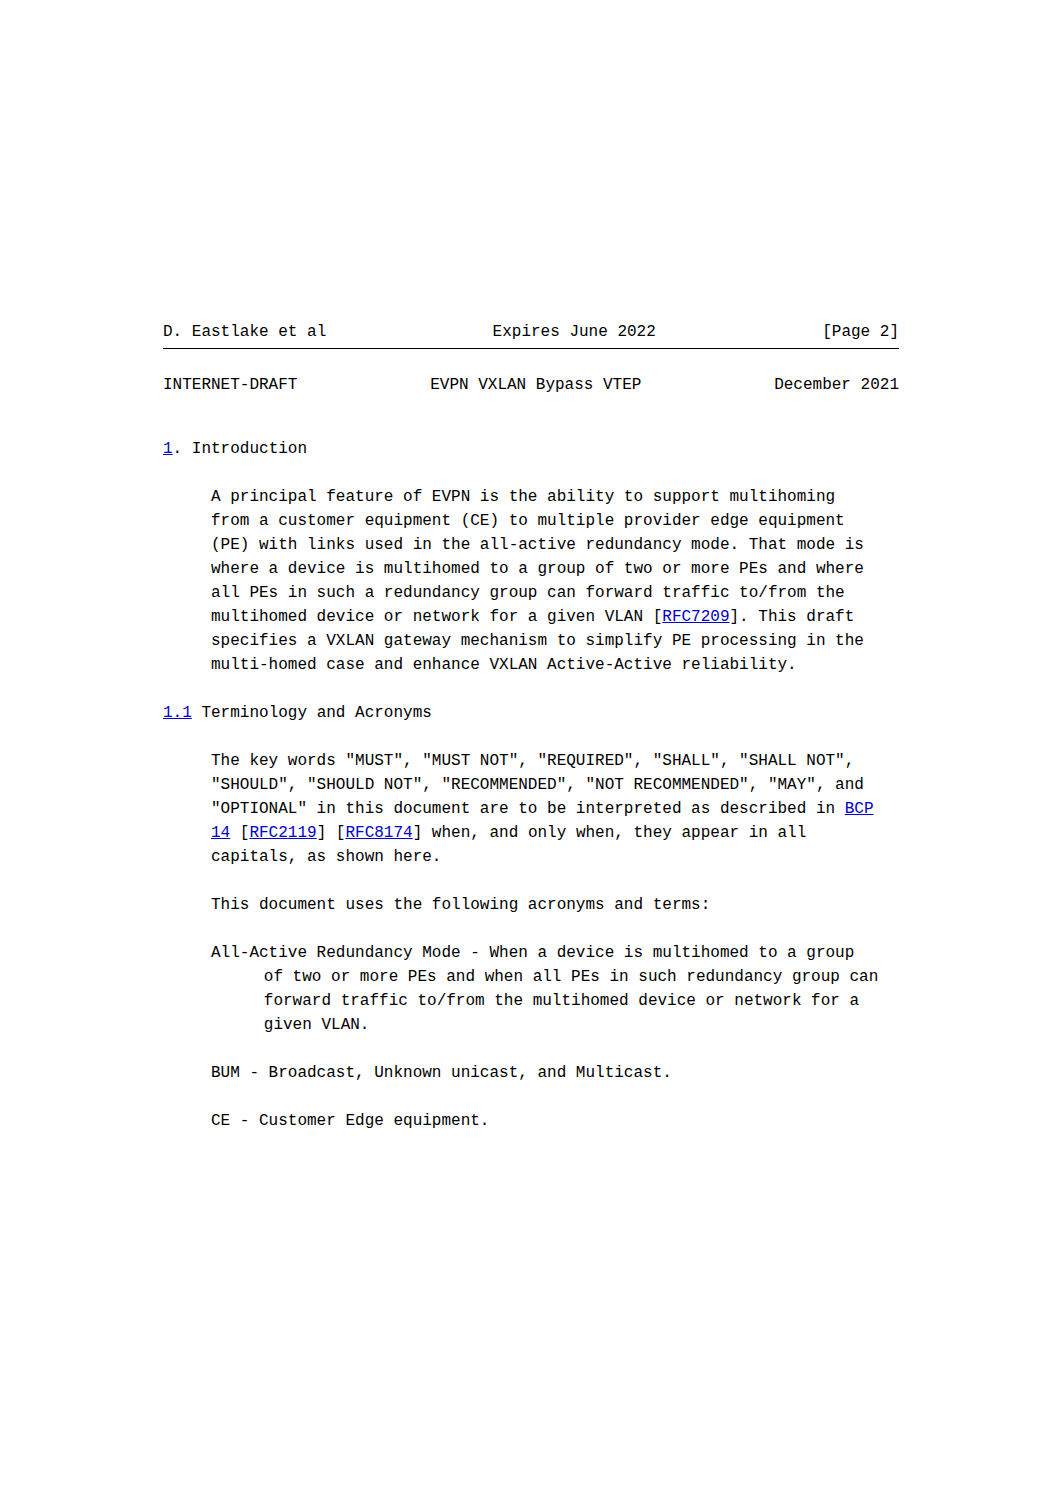D. Eastlake et al Expires June 2022[Page 2]
INTERNET-DRAFT EVPN VXLAN Bypass VTEP December 2021
1. Introduction
A principal feature of EVPN is the ability to support multihoming from a customer equipment (CE) to multiple provider edge equipment (PE) with links used in the all-active redundancy mode. That mode is where a device is multihomed to a group of two or more PEs and where all PEs in such a redundancy group can forward traffic to/from the multihomed device or network for a given VLAN [RFC7209]. This draft specifies a VXLAN gateway mechanism to simplify PE processing in the multi-homed case and enhance VXLAN Active-Active reliability.
1.1 Terminology and Acronyms
The key words "MUST", "MUST NOT", "REQUIRED", "SHALL", "SHALL NOT", "SHOULD", "SHOULD NOT", "RECOMMENDED", "NOT RECOMMENDED", "MAY", and "OPTIONAL" in this document are to be interpreted as described in BCP 14 [RFC2119] [RFC8174] when, and only when, they appear in all capitals, as shown here.
This document uses the following acronyms and terms:
All-Active Redundancy Mode - When a device is multihomed to a group of two or more PEs and when all PEs in such redundancy group can forward traffic to/from the multihomed device or network for a given VLAN.
BUM - Broadcast, Unknown unicast, and Multicast.
CE - Customer Edge equipment.